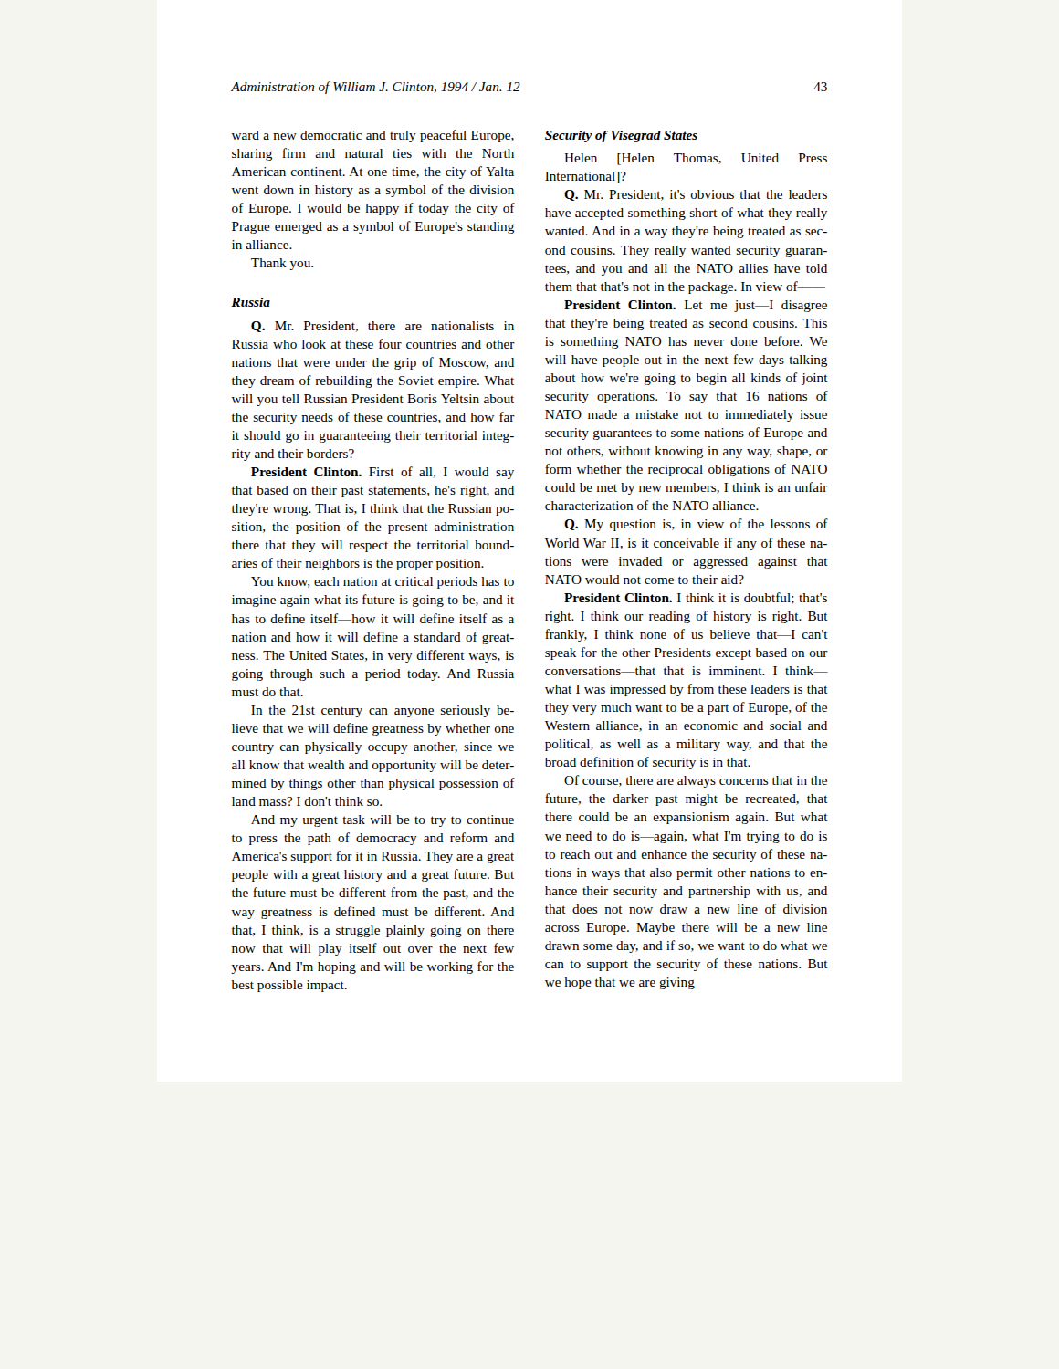Administration of William J. Clinton, 1994 / Jan. 12 43
ward a new democratic and truly peaceful Europe, sharing firm and natural ties with the North American continent. At one time, the city of Yalta went down in history as a symbol of the division of Europe. I would be happy if today the city of Prague emerged as a symbol of Europe's standing in alliance.
Thank you.
Russia
Q. Mr. President, there are nationalists in Russia who look at these four countries and other nations that were under the grip of Moscow, and they dream of rebuilding the Soviet empire. What will you tell Russian President Boris Yeltsin about the security needs of these countries, and how far it should go in guaranteeing their territorial integrity and their borders?
President Clinton. First of all, I would say that based on their past statements, he's right, and they're wrong. That is, I think that the Russian position, the position of the present administration there that they will respect the territorial boundaries of their neighbors is the proper position.
You know, each nation at critical periods has to imagine again what its future is going to be, and it has to define itself—how it will define itself as a nation and how it will define a standard of greatness. The United States, in very different ways, is going through such a period today. And Russia must do that.
In the 21st century can anyone seriously believe that we will define greatness by whether one country can physically occupy another, since we all know that wealth and opportunity will be determined by things other than physical possession of land mass? I don't think so.
And my urgent task will be to try to continue to press the path of democracy and reform and America's support for it in Russia. They are a great people with a great history and a great future. But the future must be different from the past, and the way greatness is defined must be different. And that, I think, is a struggle plainly going on there now that will play itself out over the next few years. And I'm hoping and will be working for the best possible impact.
Security of Visegrad States
Helen [Helen Thomas, United Press International]?
Q. Mr. President, it's obvious that the leaders have accepted something short of what they really wanted. And in a way they're being treated as second cousins. They really wanted security guarantees, and you and all the NATO allies have told them that that's not in the package. In view of——
President Clinton. Let me just—I disagree that they're being treated as second cousins. This is something NATO has never done before. We will have people out in the next few days talking about how we're going to begin all kinds of joint security operations. To say that 16 nations of NATO made a mistake not to immediately issue security guarantees to some nations of Europe and not others, without knowing in any way, shape, or form whether the reciprocal obligations of NATO could be met by new members, I think is an unfair characterization of the NATO alliance.
Q. My question is, in view of the lessons of World War II, is it conceivable if any of these nations were invaded or aggressed against that NATO would not come to their aid?
President Clinton. I think it is doubtful; that's right. I think our reading of history is right. But frankly, I think none of us believe that—I can't speak for the other Presidents except based on our conversations—that that is imminent. I think—what I was impressed by from these leaders is that they very much want to be a part of Europe, of the Western alliance, in an economic and social and political, as well as a military way, and that the broad definition of security is in that.
Of course, there are always concerns that in the future, the darker past might be recreated, that there could be an expansionism again. But what we need to do is—again, what I'm trying to do is to reach out and enhance the security of these nations in ways that also permit other nations to enhance their security and partnership with us, and that does not now draw a new line of division across Europe. Maybe there will be a new line drawn some day, and if so, we want to do what we can to support the security of these nations. But we hope that we are giving